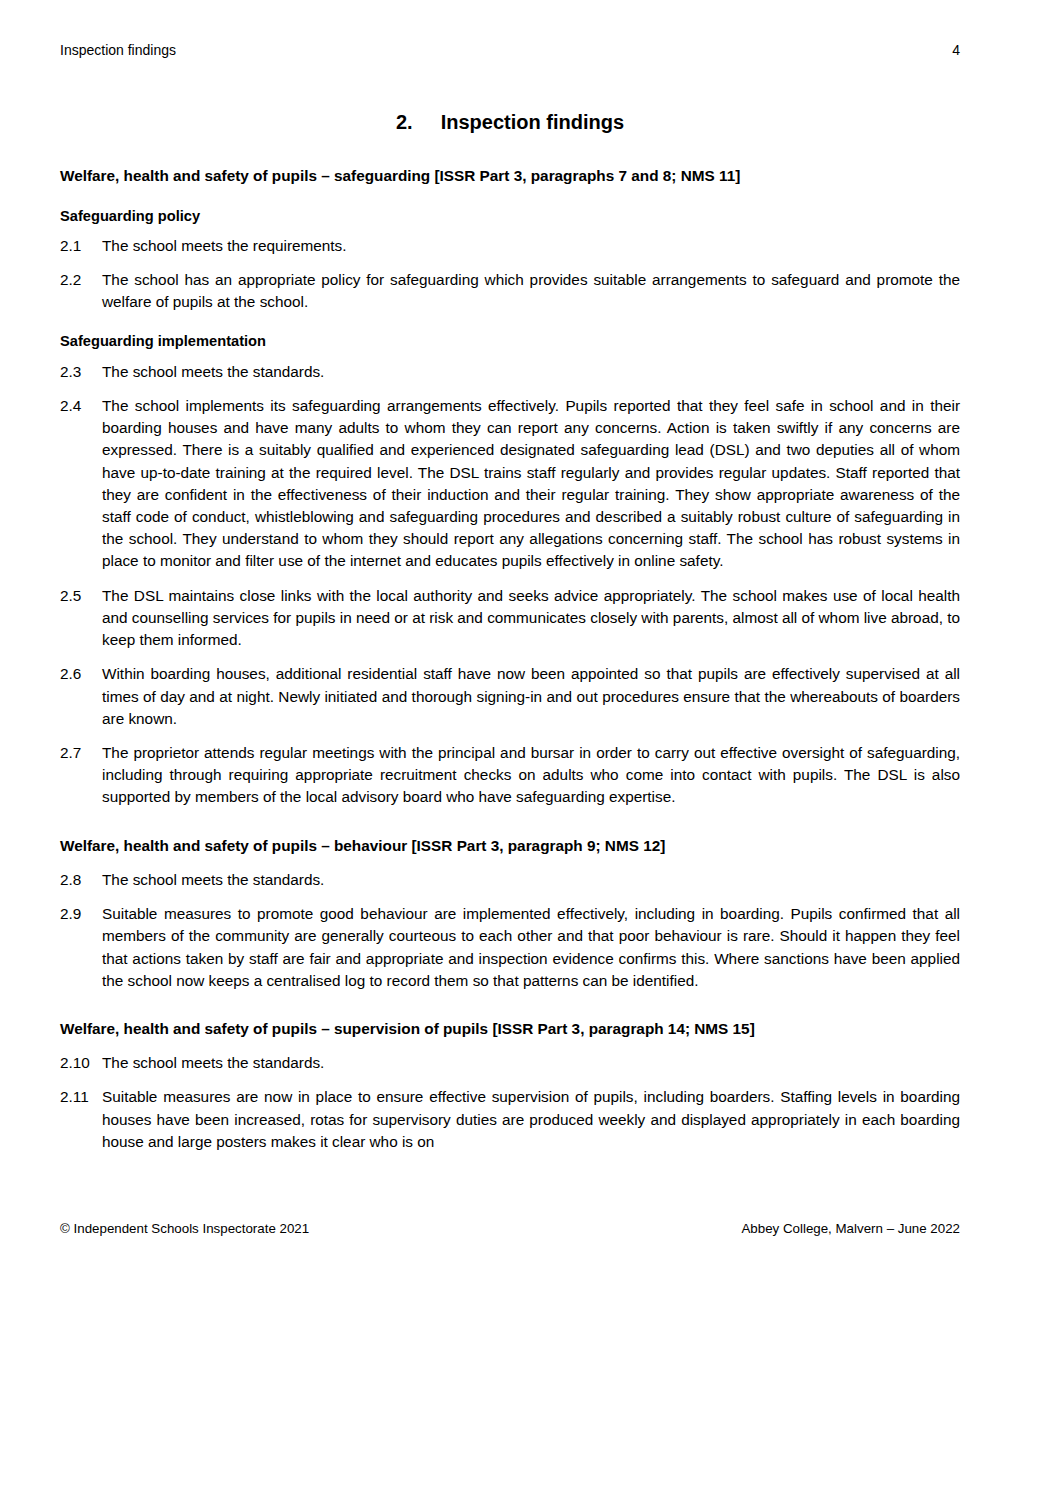Inspection findings
4
2. Inspection findings
Welfare, health and safety of pupils – safeguarding [ISSR Part 3, paragraphs 7 and 8; NMS 11]
Safeguarding policy
2.1
The school meets the requirements.
2.2
The school has an appropriate policy for safeguarding which provides suitable arrangements to safeguard and promote the welfare of pupils at the school.
Safeguarding implementation
2.3
The school meets the standards.
2.4
The school implements its safeguarding arrangements effectively. Pupils reported that they feel safe in school and in their boarding houses and have many adults to whom they can report any concerns. Action is taken swiftly if any concerns are expressed. There is a suitably qualified and experienced designated safeguarding lead (DSL) and two deputies all of whom have up-to-date training at the required level. The DSL trains staff regularly and provides regular updates. Staff reported that they are confident in the effectiveness of their induction and their regular training. They show appropriate awareness of the staff code of conduct, whistleblowing and safeguarding procedures and described a suitably robust culture of safeguarding in the school. They understand to whom they should report any allegations concerning staff. The school has robust systems in place to monitor and filter use of the internet and educates pupils effectively in online safety.
2.5
The DSL maintains close links with the local authority and seeks advice appropriately. The school makes use of local health and counselling services for pupils in need or at risk and communicates closely with parents, almost all of whom live abroad, to keep them informed.
2.6
Within boarding houses, additional residential staff have now been appointed so that pupils are effectively supervised at all times of day and at night. Newly initiated and thorough signing-in and out procedures ensure that the whereabouts of boarders are known.
2.7
The proprietor attends regular meetings with the principal and bursar in order to carry out effective oversight of safeguarding, including through requiring appropriate recruitment checks on adults who come into contact with pupils. The DSL is also supported by members of the local advisory board who have safeguarding expertise.
Welfare, health and safety of pupils – behaviour [ISSR Part 3, paragraph 9; NMS 12]
2.8
The school meets the standards.
2.9
Suitable measures to promote good behaviour are implemented effectively, including in boarding. Pupils confirmed that all members of the community are generally courteous to each other and that poor behaviour is rare. Should it happen they feel that actions taken by staff are fair and appropriate and inspection evidence confirms this. Where sanctions have been applied the school now keeps a centralised log to record them so that patterns can be identified.
Welfare, health and safety of pupils – supervision of pupils [ISSR Part 3, paragraph 14; NMS 15]
2.10
The school meets the standards.
2.11
Suitable measures are now in place to ensure effective supervision of pupils, including boarders. Staffing levels in boarding houses have been increased, rotas for supervisory duties are produced weekly and displayed appropriately in each boarding house and large posters makes it clear who is on
© Independent Schools Inspectorate 2021
Abbey College, Malvern – June 2022